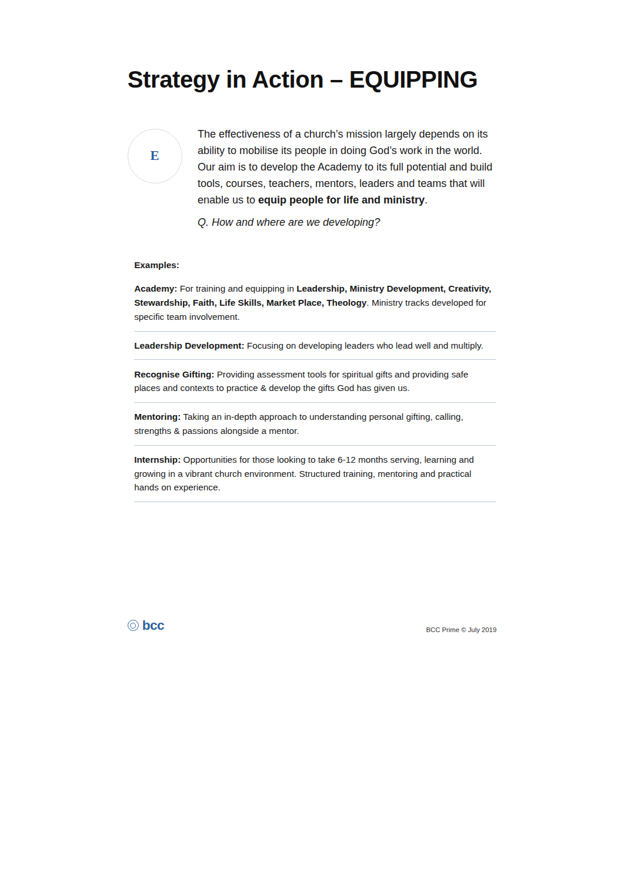Strategy in Action – EQUIPPING
E
The effectiveness of a church’s mission largely depends on its ability to mobilise its people in doing God’s work in the world. Our aim is to develop the Academy to its full potential and build tools, courses, teachers, mentors, leaders and teams that will enable us to equip people for life and ministry. Q. How and where are we developing?
Examples:
Academy: For training and equipping in Leadership, Ministry Development, Creativity, Stewardship, Faith, Life Skills, Market Place, Theology. Ministry tracks developed for specific team involvement.
Leadership Development: Focusing on developing leaders who lead well and multiply.
Recognise Gifting: Providing assessment tools for spiritual gifts and providing safe places and contexts to practice & develop the gifts God has given us.
Mentoring: Taking an in-depth approach to understanding personal gifting, calling, strengths & passions alongside a mentor.
Internship: Opportunities for those looking to take 6-12 months serving, learning and growing in a vibrant church environment. Structured training, mentoring and practical hands on experience.
bcc
BCC Prime © July 2019